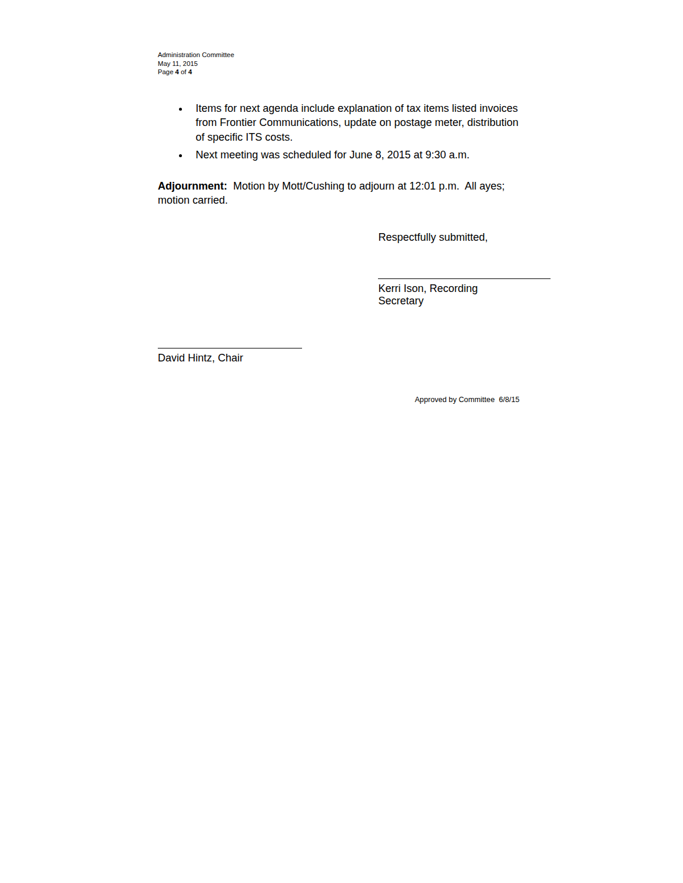Administration Committee
May 11, 2015
Page 4 of 4
Items for next agenda include explanation of tax items listed invoices from Frontier Communications, update on postage meter, distribution of specific ITS costs.
Next meeting was scheduled for June 8, 2015 at 9:30 a.m.
Adjournment: Motion by Mott/Cushing to adjourn at 12:01 p.m. All ayes; motion carried.
Respectfully submitted,
Kerri Ison, Recording Secretary
David Hintz, Chair
Approved by Committee 6/8/15